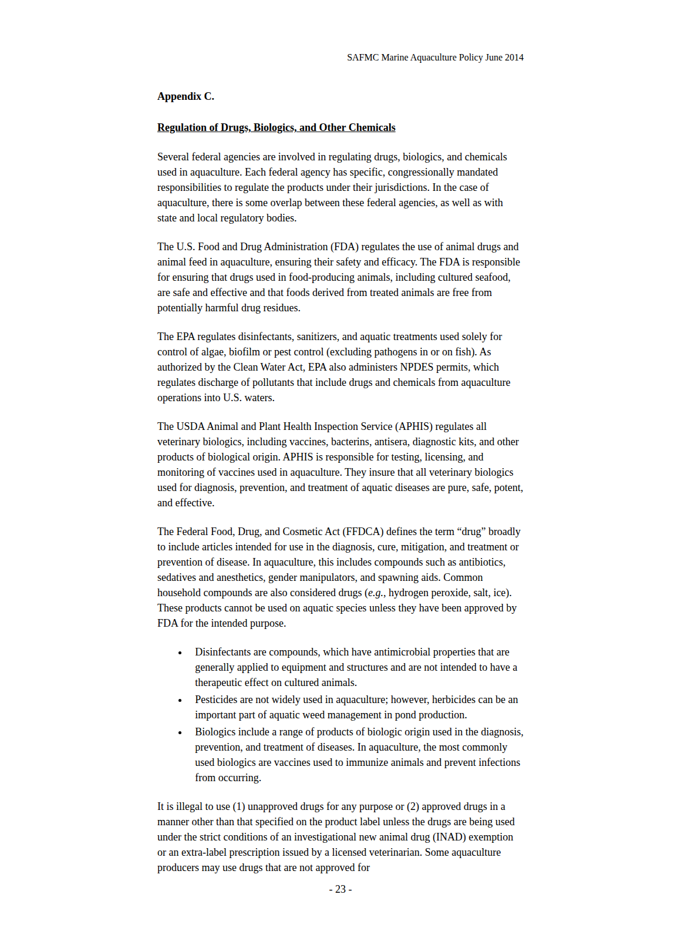SAFMC Marine Aquaculture Policy June 2014
Appendix C.
Regulation of Drugs, Biologics, and Other Chemicals
Several federal agencies are involved in regulating drugs, biologics, and chemicals used in aquaculture. Each federal agency has specific, congressionally mandated responsibilities to regulate the products under their jurisdictions. In the case of aquaculture, there is some overlap between these federal agencies, as well as with state and local regulatory bodies.
The U.S. Food and Drug Administration (FDA) regulates the use of animal drugs and animal feed in aquaculture, ensuring their safety and efficacy. The FDA is responsible for ensuring that drugs used in food-producing animals, including cultured seafood, are safe and effective and that foods derived from treated animals are free from potentially harmful drug residues.
The EPA regulates disinfectants, sanitizers, and aquatic treatments used solely for control of algae, biofilm or pest control (excluding pathogens in or on fish). As authorized by the Clean Water Act, EPA also administers NPDES permits, which regulates discharge of pollutants that include drugs and chemicals from aquaculture operations into U.S. waters.
The USDA Animal and Plant Health Inspection Service (APHIS) regulates all veterinary biologics, including vaccines, bacterins, antisera, diagnostic kits, and other products of biological origin. APHIS is responsible for testing, licensing, and monitoring of vaccines used in aquaculture. They insure that all veterinary biologics used for diagnosis, prevention, and treatment of aquatic diseases are pure, safe, potent, and effective.
The Federal Food, Drug, and Cosmetic Act (FFDCA) defines the term “drug” broadly to include articles intended for use in the diagnosis, cure, mitigation, and treatment or prevention of disease. In aquaculture, this includes compounds such as antibiotics, sedatives and anesthetics, gender manipulators, and spawning aids. Common household compounds are also considered drugs (e.g., hydrogen peroxide, salt, ice). These products cannot be used on aquatic species unless they have been approved by FDA for the intended purpose.
Disinfectants are compounds, which have antimicrobial properties that are generally applied to equipment and structures and are not intended to have a therapeutic effect on cultured animals.
Pesticides are not widely used in aquaculture; however, herbicides can be an important part of aquatic weed management in pond production.
Biologics include a range of products of biologic origin used in the diagnosis, prevention, and treatment of diseases. In aquaculture, the most commonly used biologics are vaccines used to immunize animals and prevent infections from occurring.
It is illegal to use (1) unapproved drugs for any purpose or (2) approved drugs in a manner other than that specified on the product label unless the drugs are being used under the strict conditions of an investigational new animal drug (INAD) exemption or an extra-label prescription issued by a licensed veterinarian. Some aquaculture producers may use drugs that are not approved for
- 23 -